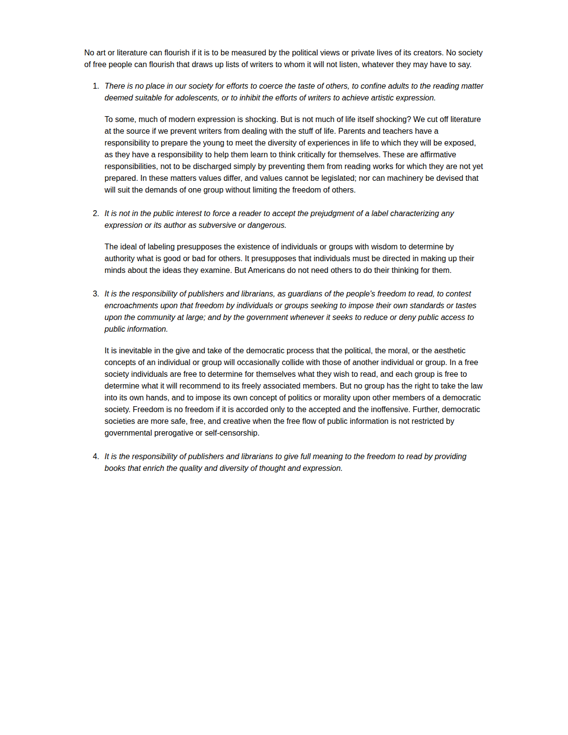No art or literature can flourish if it is to be measured by the political views or private lives of its creators. No society of free people can flourish that draws up lists of writers to whom it will not listen, whatever they may have to say.
There is no place in our society for efforts to coerce the taste of others, to confine adults to the reading matter deemed suitable for adolescents, or to inhibit the efforts of writers to achieve artistic expression.
To some, much of modern expression is shocking. But is not much of life itself shocking? We cut off literature at the source if we prevent writers from dealing with the stuff of life. Parents and teachers have a responsibility to prepare the young to meet the diversity of experiences in life to which they will be exposed, as they have a responsibility to help them learn to think critically for themselves. These are affirmative responsibilities, not to be discharged simply by preventing them from reading works for which they are not yet prepared. In these matters values differ, and values cannot be legislated; nor can machinery be devised that will suit the demands of one group without limiting the freedom of others.
It is not in the public interest to force a reader to accept the prejudgment of a label characterizing any expression or its author as subversive or dangerous.
The ideal of labeling presupposes the existence of individuals or groups with wisdom to determine by authority what is good or bad for others. It presupposes that individuals must be directed in making up their minds about the ideas they examine. But Americans do not need others to do their thinking for them.
It is the responsibility of publishers and librarians, as guardians of the people's freedom to read, to contest encroachments upon that freedom by individuals or groups seeking to impose their own standards or tastes upon the community at large; and by the government whenever it seeks to reduce or deny public access to public information.
It is inevitable in the give and take of the democratic process that the political, the moral, or the aesthetic concepts of an individual or group will occasionally collide with those of another individual or group. In a free society individuals are free to determine for themselves what they wish to read, and each group is free to determine what it will recommend to its freely associated members. But no group has the right to take the law into its own hands, and to impose its own concept of politics or morality upon other members of a democratic society. Freedom is no freedom if it is accorded only to the accepted and the inoffensive. Further, democratic societies are more safe, free, and creative when the free flow of public information is not restricted by governmental prerogative or self-censorship.
It is the responsibility of publishers and librarians to give full meaning to the freedom to read by providing books that enrich the quality and diversity of thought and expression.